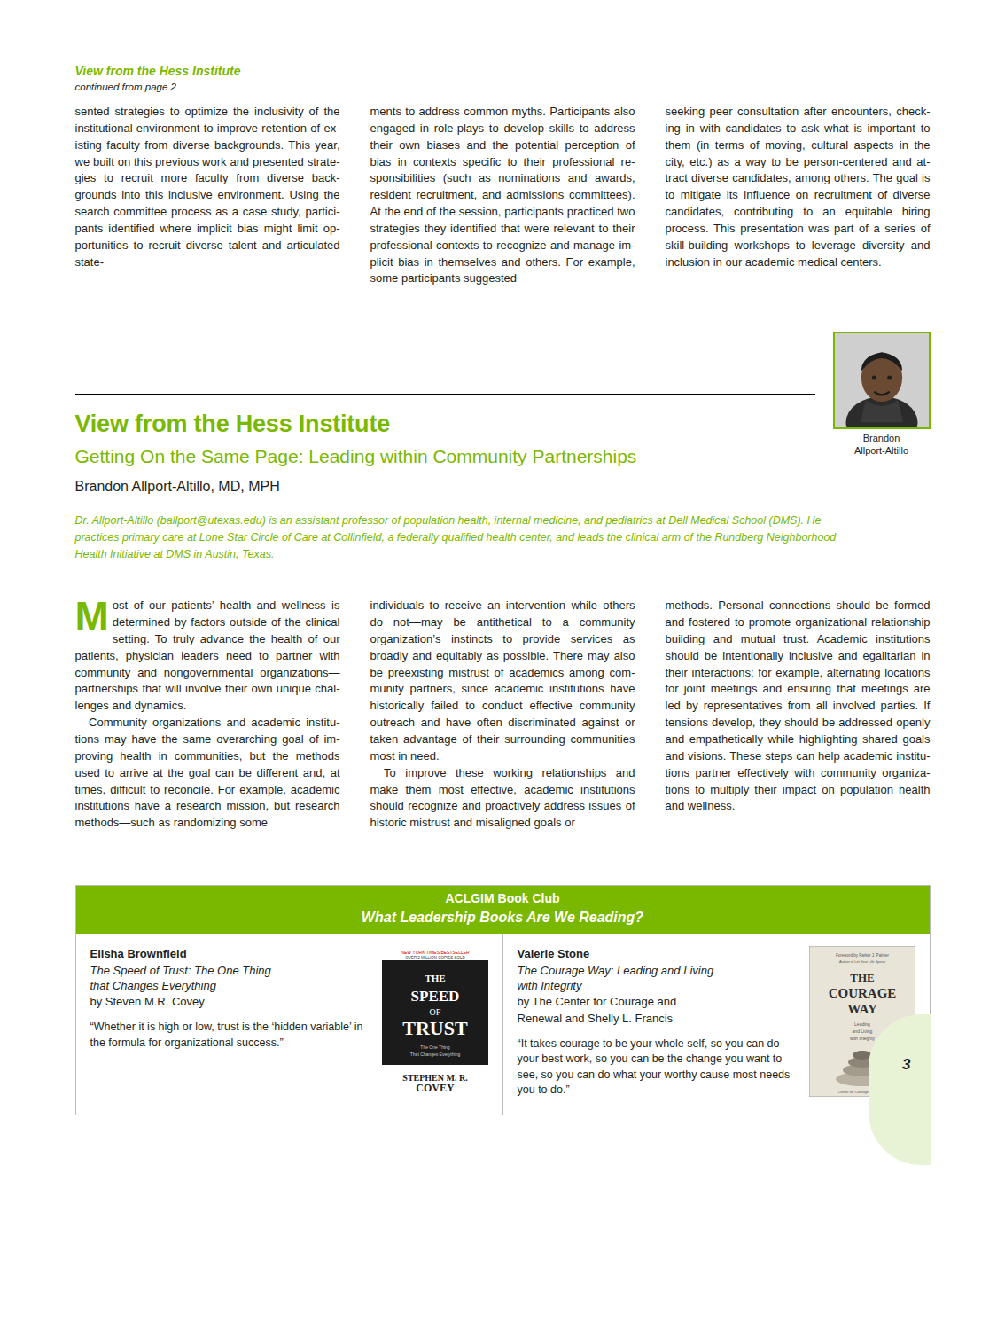View from the Hess Institute
continued from page 2
sented strategies to optimize the inclusivity of the institutional environment to improve retention of existing faculty from diverse backgrounds. This year, we built on this previous work and presented strategies to recruit more faculty from diverse backgrounds into this inclusive environment. Using the search committee process as a case study, participants identified where implicit bias might limit opportunities to recruit diverse talent and articulated state-
ments to address common myths. Participants also engaged in role-plays to develop skills to address their own biases and the potential perception of bias in contexts specific to their professional responsibilities (such as nominations and awards, resident recruitment, and admissions committees). At the end of the session, participants practiced two strategies they identified that were relevant to their professional contexts to recognize and manage implicit bias in themselves and others. For example, some participants suggested
seeking peer consultation after encounters, checking in with candidates to ask what is important to them (in terms of moving, cultural aspects in the city, etc.) as a way to be person-centered and attract diverse candidates, among others. The goal is to mitigate its influence on recruitment of diverse candidates, contributing to an equitable hiring process. This presentation was part of a series of skill-building workshops to leverage diversity and inclusion in our academic medical centers.
Brandon
Allport-Altillo
View from the Hess Institute
Getting On the Same Page: Leading within Community Partnerships
Brandon Allport-Altillo, MD, MPH
Dr. Allport-Altillo (ballport@utexas.edu) is an assistant professor of population health, internal medicine, and pediatrics at Dell Medical School (DMS). He practices primary care at Lone Star Circle of Care at Collinfield, a federally qualified health center, and leads the clinical arm of the Rundberg Neighborhood Health Initiative at DMS in Austin, Texas.
3
Most of our patients’ health and wellness is determined by factors outside of the clinical setting. To truly advance the health of our patients, physician leaders need to partner with community and nongovernmental organizations—partnerships that will involve their own unique challenges and dynamics.
Community organizations and academic institutions may have the same overarching goal of improving health in communities, but the methods used to arrive at the goal can be different and, at times, difficult to reconcile. For example, academic institutions have a research mission, but research methods—such as randomizing some
individuals to receive an intervention while others do not—may be antithetical to a community organization’s instincts to provide services as broadly and equitably as possible. There may also be preexisting mistrust of academics among community partners, since academic institutions have historically failed to conduct effective community outreach and have often discriminated against or taken advantage of their surrounding communities most in need.
To improve these working relationships and make them most effective, academic institutions should recognize and proactively address issues of historic mistrust and misaligned goals or
methods. Personal connections should be formed and fostered to promote organizational relationship building and mutual trust. Academic institutions should be intentionally inclusive and egalitarian in their interactions; for example, alternating locations for joint meetings and ensuring that meetings are led by representatives from all involved parties. If tensions develop, they should be addressed openly and empathetically while highlighting shared goals and visions. These steps can help academic institutions partner effectively with community organizations to multiply their impact on population health and wellness.
ACLGIM Book Club What Leadership Books Are We Reading?
Elisha Brownfield
The Speed of Trust: The One Thing
that Changes Everything
by Steven M.R. Covey
“Whether it is high or low, trust is the ‘hidden variable’ in the formula for organizational success.”
NEW YORK TIMES BESTSELLER OVER 2 MILLION COPIES SOLD THE SPEED OF TRUST The One Thing That Changes Everything STEPHEN M. R. COVEY
Valerie Stone
The Courage Way: Leading and Living
with Integrity
by The Center for Courage and
Renewal and Shelly L. Francis
“It takes courage to be your whole self, so you can do your best work, so you can be the change you want to see, so you can do what your worthy cause most needs you to do.”
Foreword by Parker J. Palmer Author of Let Your Life Speak THE COURAGE WAY Leading and Living with Integrity Center for Courage & Renewal